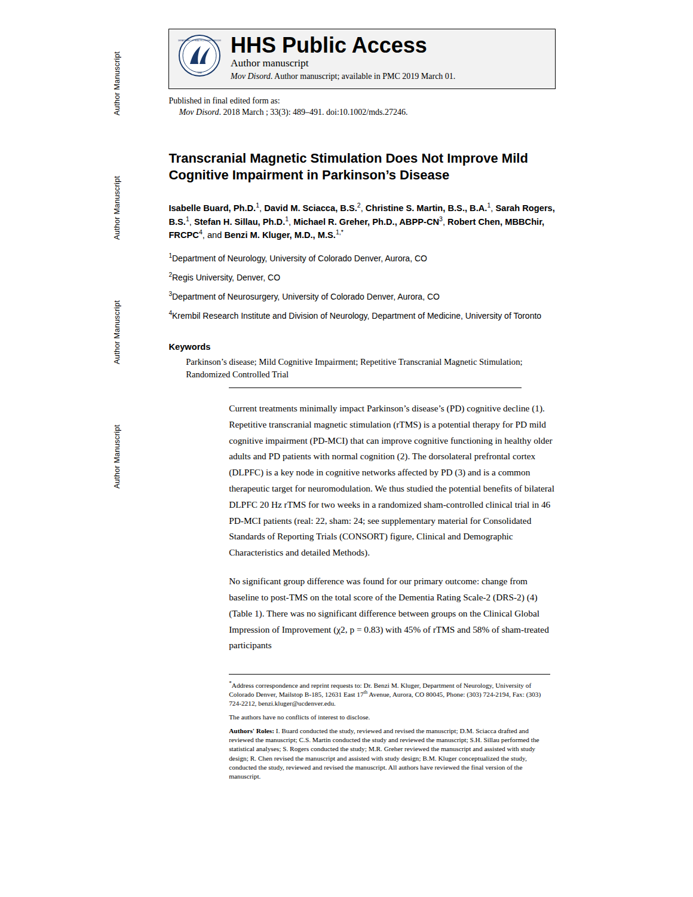Author Manuscript Author Manuscript Author Manuscript Author Manuscript
DEPARTMENT OF HEALTH & HUMAN SERVICES USA
HHS Public Access
Author manuscript
Mov Disord. Author manuscript; available in PMC 2019 March 01.
Published in final edited form as:
Mov Disord. 2018 March ; 33(3): 489–491. doi:10.1002/mds.27246.
Transcranial Magnetic Stimulation Does Not Improve Mild Cognitive Impairment in Parkinson’s Disease
Isabelle Buard, Ph.D.1, David M. Sciacca, B.S.2, Christine S. Martin, B.S., B.A.1, Sarah Rogers, B.S.1, Stefan H. Sillau, Ph.D.1, Michael R. Greher, Ph.D., ABPP-CN3, Robert Chen, MBBChir, FRCPC4, and Benzi M. Kluger, M.D., M.S.1,*
1Department of Neurology, University of Colorado Denver, Aurora, CO
2Regis University, Denver, CO
3Department of Neurosurgery, University of Colorado Denver, Aurora, CO
4Krembil Research Institute and Division of Neurology, Department of Medicine, University of Toronto
Keywords
Parkinson’s disease; Mild Cognitive Impairment; Repetitive Transcranial Magnetic Stimulation; Randomized Controlled Trial
Current treatments minimally impact Parkinson’s disease’s (PD) cognitive decline (1). Repetitive transcranial magnetic stimulation (rTMS) is a potential therapy for PD mild cognitive impairment (PD-MCI) that can improve cognitive functioning in healthy older adults and PD patients with normal cognition (2). The dorsolateral prefrontal cortex (DLPFC) is a key node in cognitive networks affected by PD (3) and is a common therapeutic target for neuromodulation. We thus studied the potential benefits of bilateral DLPFC 20 Hz rTMS for two weeks in a randomized sham-controlled clinical trial in 46 PD-MCI patients (real: 22, sham: 24; see supplementary material for Consolidated Standards of Reporting Trials (CONSORT) figure, Clinical and Demographic Characteristics and detailed Methods).
No significant group difference was found for our primary outcome: change from baseline to post-TMS on the total score of the Dementia Rating Scale-2 (DRS-2) (4) (Table 1). There was no significant difference between groups on the Clinical Global Impression of Improvement (χ2, p = 0.83) with 45% of rTMS and 58% of sham-treated participants
*Address correspondence and reprint requests to: Dr. Benzi M. Kluger, Department of Neurology, University of Colorado Denver, Mailstop B-185, 12631 East 17th Avenue, Aurora, CO 80045, Phone: (303) 724-2194, Fax: (303) 724-2212, benzi.kluger@ucdenver.edu.
The authors have no conflicts of interest to disclose.
Authors' Roles: I. Buard conducted the study, reviewed and revised the manuscript; D.M. Sciacca drafted and reviewed the manuscript; C.S. Martin conducted the study and reviewed the manuscript; S.H. Sillau performed the statistical analyses; S. Rogers conducted the study; M.R. Greher reviewed the manuscript and assisted with study design; R. Chen revised the manuscript and assisted with study design; B.M. Kluger conceptualized the study, conducted the study, reviewed and revised the manuscript. All authors have reviewed the final version of the manuscript.